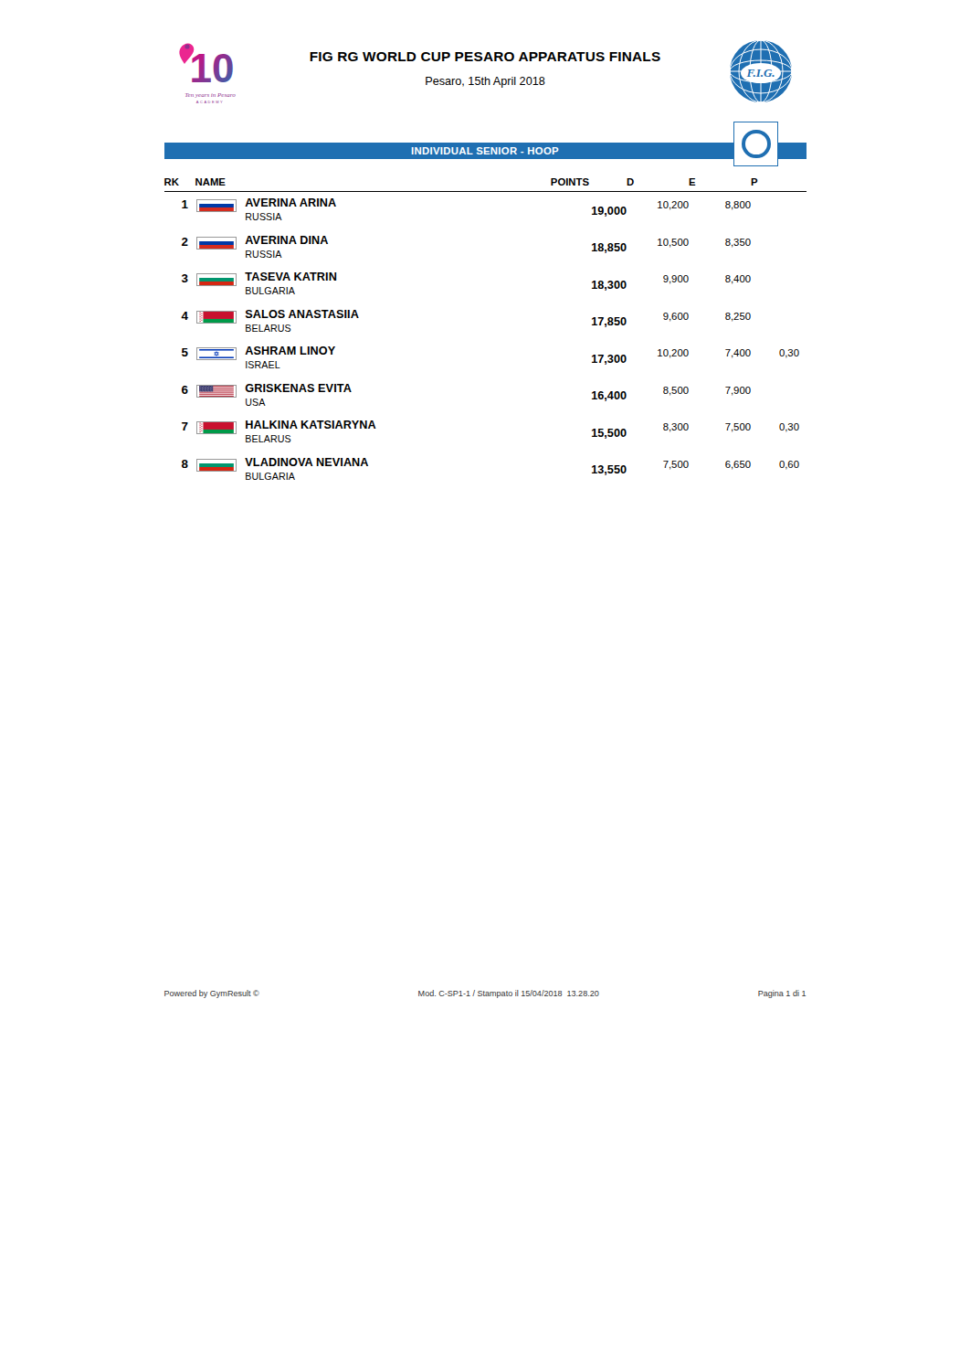10 Ten years in Pesaro ACADEMY
FIG RG WORLD CUP PESARO APPARATUS FINALS
Pesaro, 15th April 2018
F.I.G.
INDIVIDUAL SENIOR - HOOP
| RK | NAME | POINTS | D | E | P |
| --- | --- | --- | --- | --- | --- |
| 1 | | AVERINA ARINA RUSSIA | 19,000 | 10,200 | 8,800 | |
| 2 | | AVERINA DINA RUSSIA | 18,850 | 10,500 | 8,350 | |
| 3 | | TASEVA KATRIN BULGARIA | 18,300 | 9,900 | 8,400 | |
| 4 | | SALOS ANASTASIIA BELARUS | 17,850 | 9,600 | 8,250 | |
| 5 | | ASHRAM LINOY ISRAEL | 17,300 | 10,200 | 7,400 | 0,30 |
| 6 | | GRISKENAS EVITA USA | 16,400 | 8,500 | 7,900 | |
| 7 | | HALKINA KATSIARYNA BELARUS | 15,500 | 8,300 | 7,500 | 0,30 |
| 8 | | VLADINOVA NEVIANA BULGARIA | 13,550 | 7,500 | 6,650 | 0,60 |
Powered by GymResult ©
Mod. C-SP1-1 / Stampato il 15/04/2018 13.28.20
Pagina 1 di 1